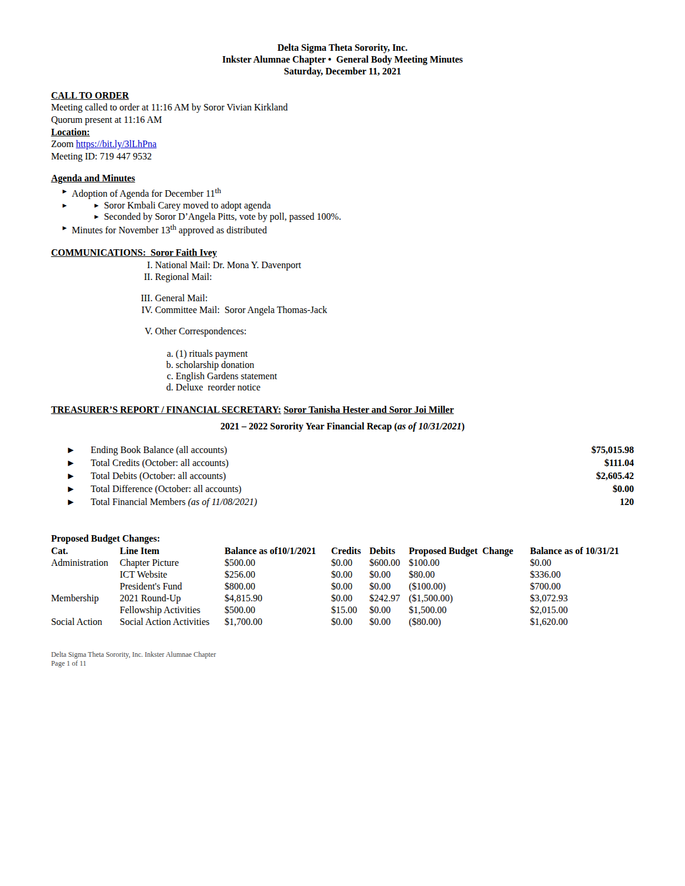Delta Sigma Theta Sorority, Inc.
Inkster Alumnae Chapter • General Body Meeting Minutes
Saturday, December 11, 2021
CALL TO ORDER
Meeting called to order at 11:16 AM by Soror Vivian Kirkland
Quorum present at 11:16 AM
Location:
Zoom https://bit.ly/3lLhPna
Meeting ID: 719 447 9532
Agenda and Minutes
Adoption of Agenda for December 11th
Soror Kmbali Carey moved to adopt agenda
Seconded by Soror D’Angela Pitts, vote by poll, passed 100%.
Minutes for November 13th approved as distributed
COMMUNICATIONS: Soror Faith Ivey
National Mail: Dr. Mona Y. Davenport
Regional Mail:
General Mail:
Committee Mail: Soror Angela Thomas-Jack
Other Correspondences:
(1) rituals payment
scholarship donation
English Gardens statement
Deluxe reorder notice
TREASURER’S REPORT / FINANCIAL SECRETARY: Soror Tanisha Hester and Soror Joi Miller
2021 – 2022 Sorority Year Financial Recap (as of 10/31/2021)
| ► | Ending Book Balance (all accounts) | $75,015.98 |
| ► | Total Credits (October: all accounts) | $111.04 |
| ► | Total Debits (October: all accounts) | $2,605.42 |
| ► | Total Difference (October: all accounts) | $0.00 |
| ► | Total Financial Members (as of 11/08/2021) | 120 |
Proposed Budget Changes:
| Cat. | Line Item | Balance as of10/1/2021 | Credits | Debits | Proposed Budget Change | Balance as of 10/31/21 |
| --- | --- | --- | --- | --- | --- | --- |
| Administration | Chapter Picture | $500.00 | $0.00 | $600.00 | $100.00 | $0.00 |
| | ICT Website | $256.00 | $0.00 | $0.00 | $80.00 | $336.00 |
| | President's Fund | $800.00 | $0.00 | $0.00 | ($100.00) | $700.00 |
| Membership | 2021 Round-Up | $4,815.90 | $0.00 | $242.97 | ($1,500.00) | $3,072.93 |
| | Fellowship Activities | $500.00 | $15.00 | $0.00 | $1,500.00 | $2,015.00 |
| Social Action | Social Action Activities | $1,700.00 | $0.00 | $0.00 | ($80.00) | $1,620.00 |
Delta Sigma Theta Sorority, Inc. Inkster Alumnae Chapter
Page 1 of 11